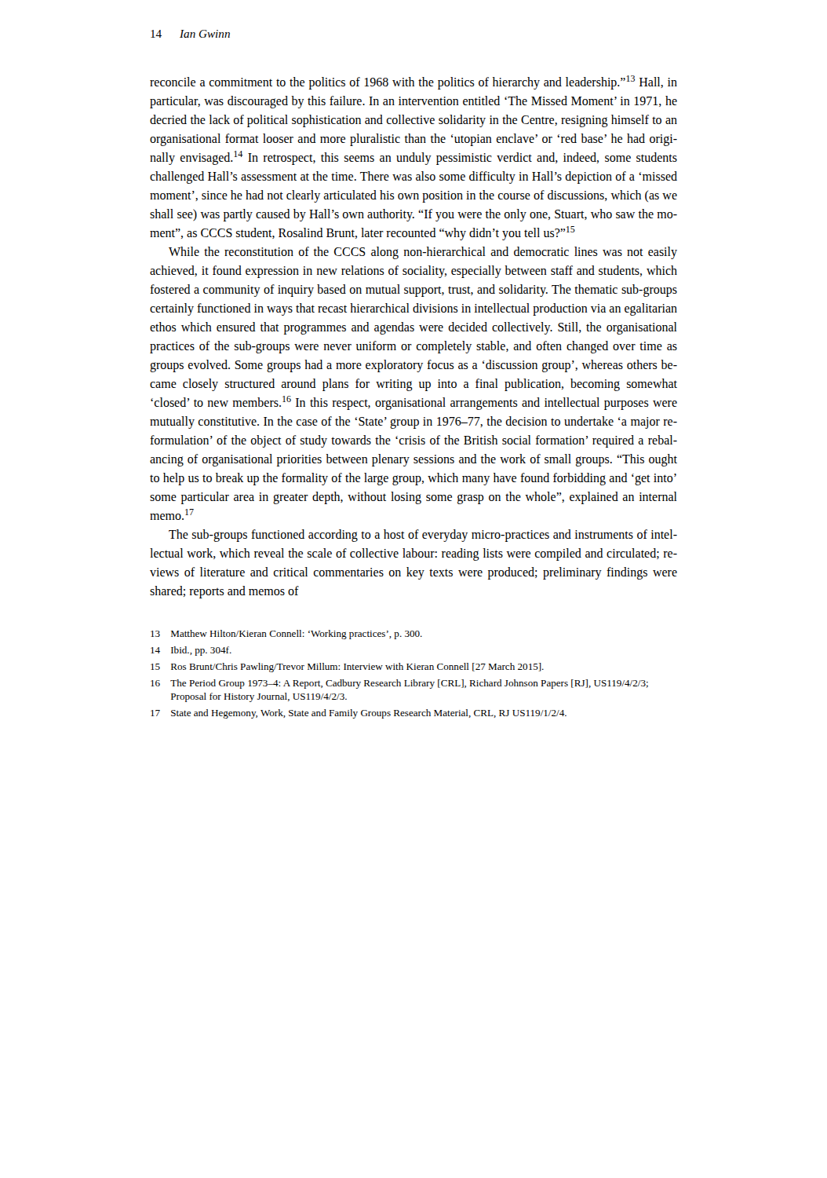14 Ian Gwinn
reconcile a commitment to the politics of 1968 with the politics of hierarchy and leadership.”13 Hall, in particular, was discouraged by this failure. In an intervention entitled ‘The Missed Moment’ in 1971, he decried the lack of political sophistication and collective solidarity in the Centre, resigning himself to an organisational format looser and more pluralistic than the ‘utopian enclave’ or ‘red base’ he had originally envisaged.14 In retrospect, this seems an unduly pessimistic verdict and, indeed, some students challenged Hall’s assessment at the time. There was also some difficulty in Hall’s depiction of a ‘missed moment’, since he had not clearly articulated his own position in the course of discussions, which (as we shall see) was partly caused by Hall’s own authority. “If you were the only one, Stuart, who saw the moment”, as CCCS student, Rosalind Brunt, later recounted “why didn’t you tell us?”15
While the reconstitution of the CCCS along non-hierarchical and democratic lines was not easily achieved, it found expression in new relations of sociality, especially between staff and students, which fostered a community of inquiry based on mutual support, trust, and solidarity. The thematic sub-groups certainly functioned in ways that recast hierarchical divisions in intellectual production via an egalitarian ethos which ensured that programmes and agendas were decided collectively. Still, the organisational practices of the sub-groups were never uniform or completely stable, and often changed over time as groups evolved. Some groups had a more exploratory focus as a ‘discussion group’, whereas others became closely structured around plans for writing up into a final publication, becoming somewhat ‘closed’ to new members.16 In this respect, organisational arrangements and intellectual purposes were mutually constitutive. In the case of the ‘State’ group in 1976–77, the decision to undertake ‘a major reformulation’ of the object of study towards the ‘crisis of the British social formation’ required a rebalancing of organisational priorities between plenary sessions and the work of small groups. “This ought to help us to break up the formality of the large group, which many have found forbidding and ‘get into’ some particular area in greater depth, without losing some grasp on the whole”, explained an internal memo.17
The sub-groups functioned according to a host of everyday micro-practices and instruments of intellectual work, which reveal the scale of collective labour: reading lists were compiled and circulated; reviews of literature and critical commentaries on key texts were produced; preliminary findings were shared; reports and memos of
13 Matthew Hilton/Kieran Connell: ‘Working practices’, p. 300.
14 Ibid., pp. 304f.
15 Ros Brunt/Chris Pawling/Trevor Millum: Interview with Kieran Connell [27 March 2015].
16 The Period Group 1973–4: A Report, Cadbury Research Library [CRL], Richard Johnson Papers [RJ], US119/4/2/3; Proposal for History Journal, US119/4/2/3.
17 State and Hegemony, Work, State and Family Groups Research Material, CRL, RJ US119/1/2/4.